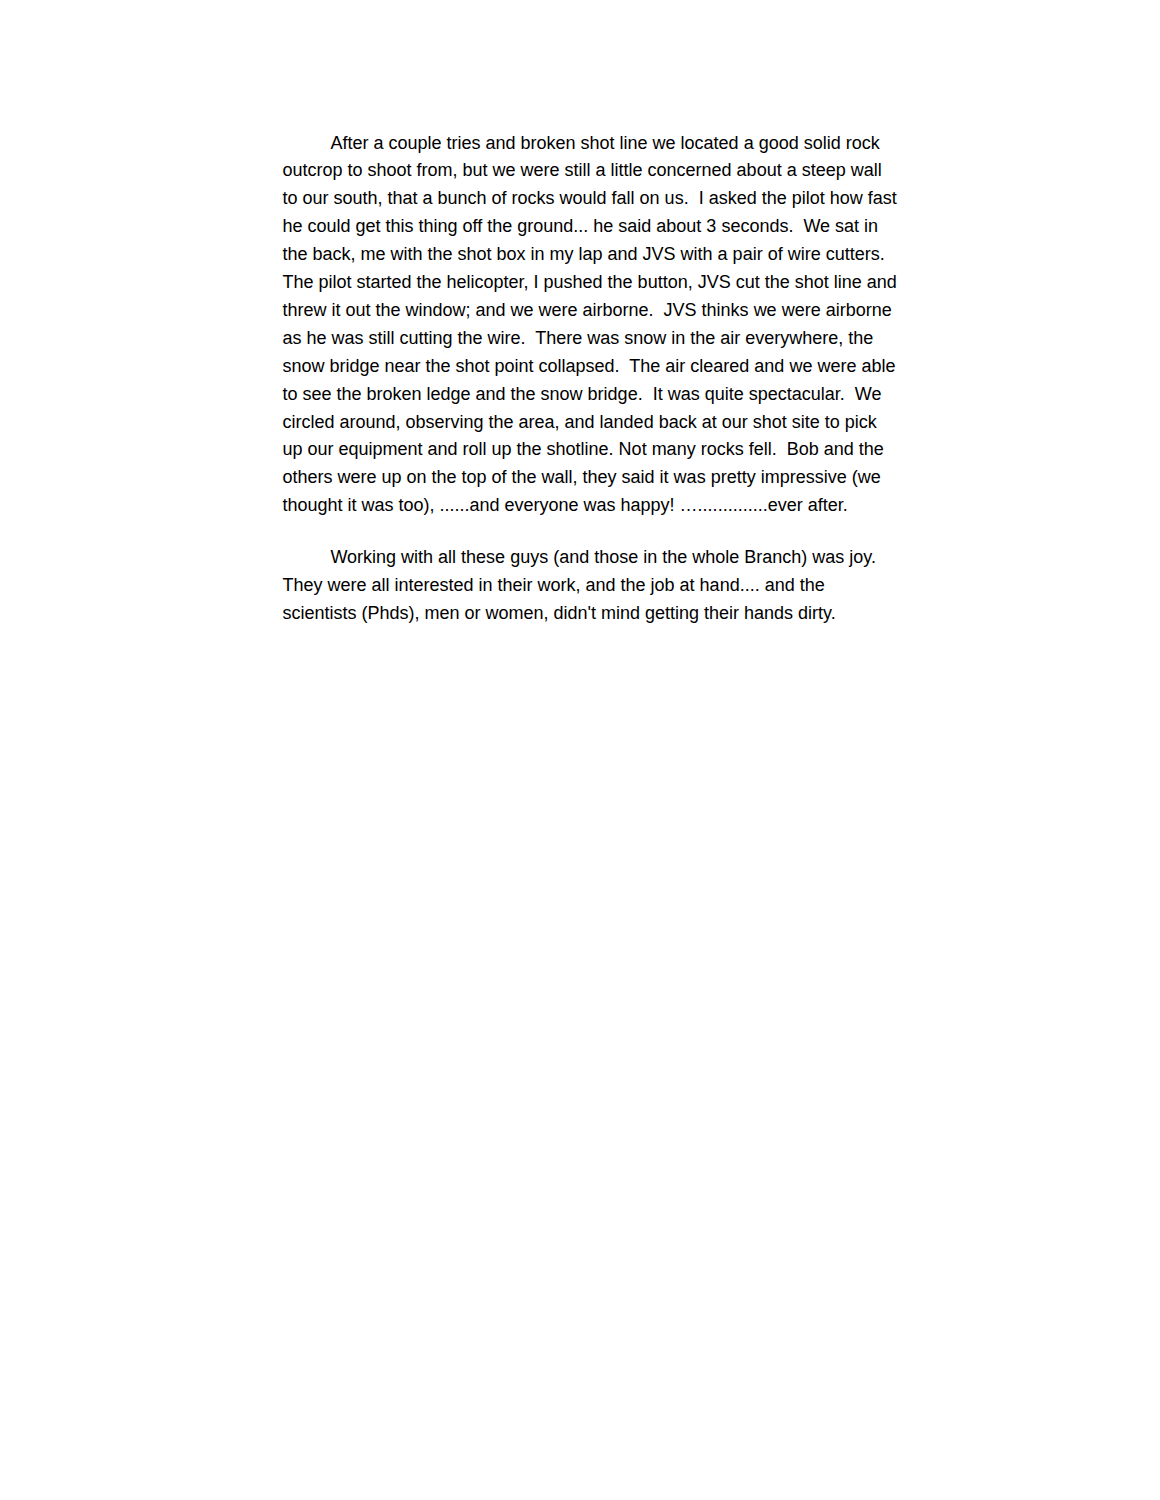After a couple tries and broken shot line we located a good solid rock outcrop to shoot from, but we were still a little concerned about a steep wall to our south, that a bunch of rocks would fall on us. I asked the pilot how fast he could get this thing off the ground... he said about 3 seconds. We sat in the back, me with the shot box in my lap and JVS with a pair of wire cutters. The pilot started the helicopter, I pushed the button, JVS cut the shot line and threw it out the window; and we were airborne. JVS thinks we were airborne as he was still cutting the wire. There was snow in the air everywhere, the snow bridge near the shot point collapsed. The air cleared and we were able to see the broken ledge and the snow bridge. It was quite spectacular. We circled around, observing the area, and landed back at our shot site to pick up our equipment and roll up the shotline. Not many rocks fell. Bob and the others were up on the top of the wall, they said it was pretty impressive (we thought it was too), ......and everyone was happy! …..............ever after.
Working with all these guys (and those in the whole Branch) was joy. They were all interested in their work, and the job at hand.... and the scientists (Phds), men or women, didn't mind getting their hands dirty.